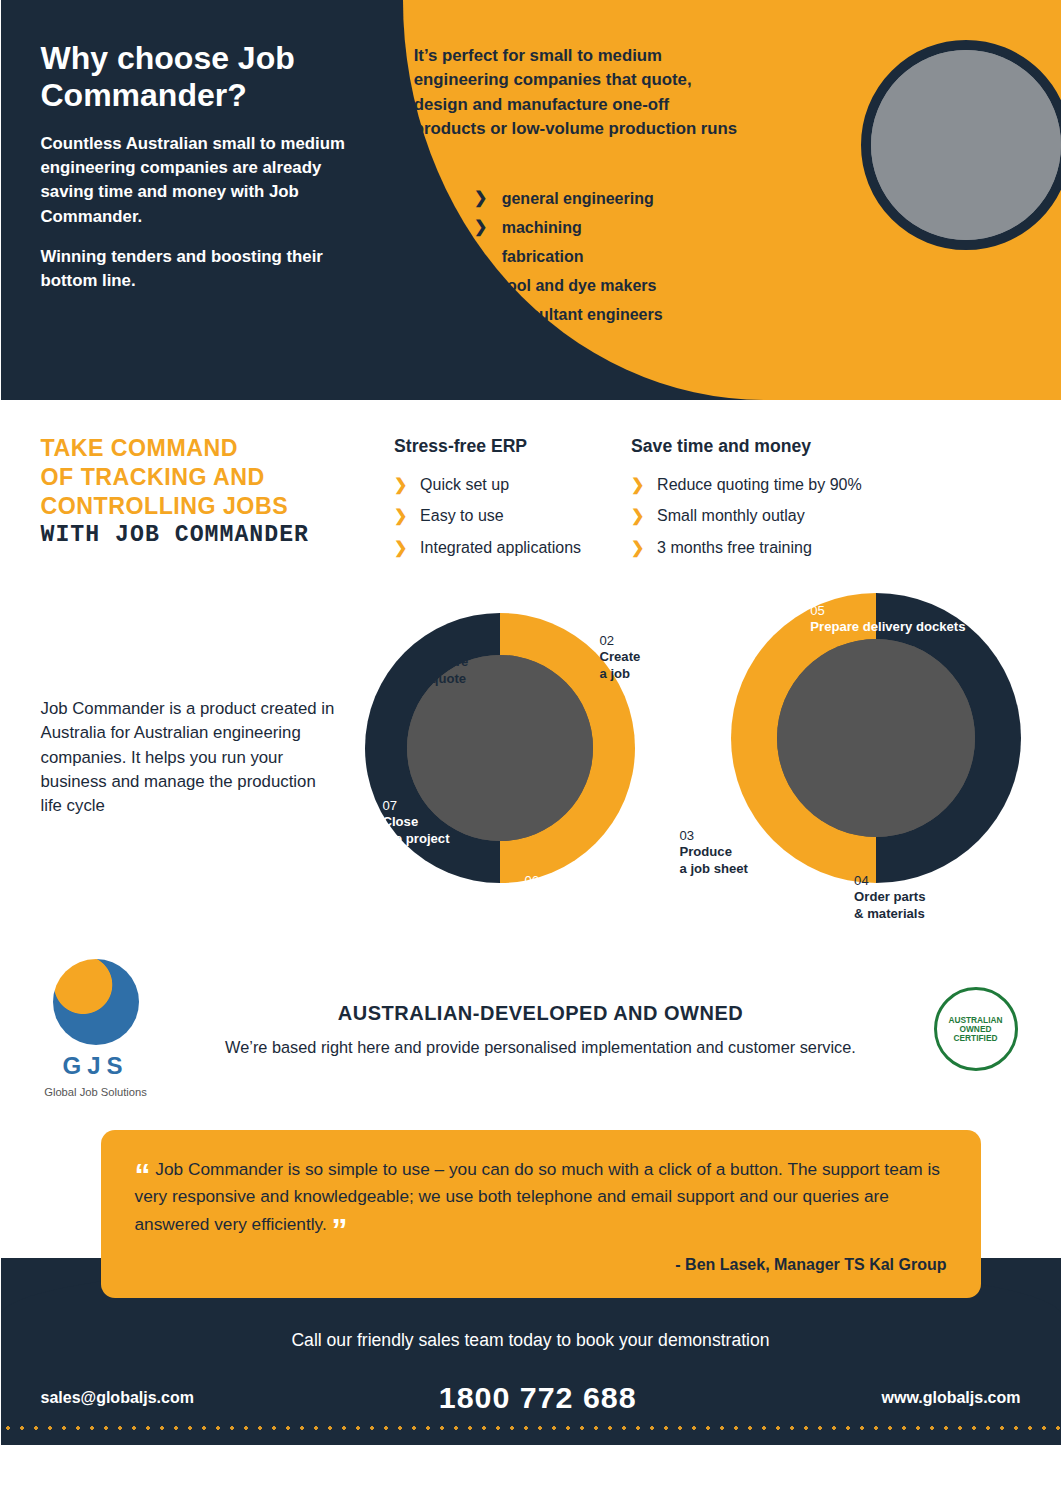Why choose Job Commander?
Countless Australian small to medium engineering companies are already saving time and money with Job Commander.
Winning tenders and boosting their bottom line.
It’s perfect for small to medium engineering companies that quote, design and manufacture one-off products or low-volume production runs :
general engineering
machining
fabrication
tool and dye makers
consultant engineers
Take command of tracking and controlling jobs with Job Commander
Stress-free ERP
Quick set up
Easy to use
Integrated applications
Save time and money
Reduce quoting time by 90%
Small monthly outlay
3 months free training
Job Commander is a product created in Australia for Australian engineering companies. It helps you run your business and manage the production life cycle
01 Prepare
a quote
02 Create
a job
03 Produce
a job sheet
04 Order parts
& materials
05 Prepare delivery dockets
06 Invoice
07 Close
the project
GJS
Global Job Solutions
Australian-developed and owned
We’re based right here and provide personalised implementation and customer service.
AUSTRALIAN OWNED
CERTIFIED
“ Job Commander is so simple to use – you can do so much with a click of a button. The support team is very responsive and knowledgeable; we use both telephone and email support and our queries are answered very efficiently. ”
- Ben Lasek, Manager TS Kal Group
Call our friendly sales team today to book your demonstration
sales@globaljs.com 1800 772 688 www.globaljs.com